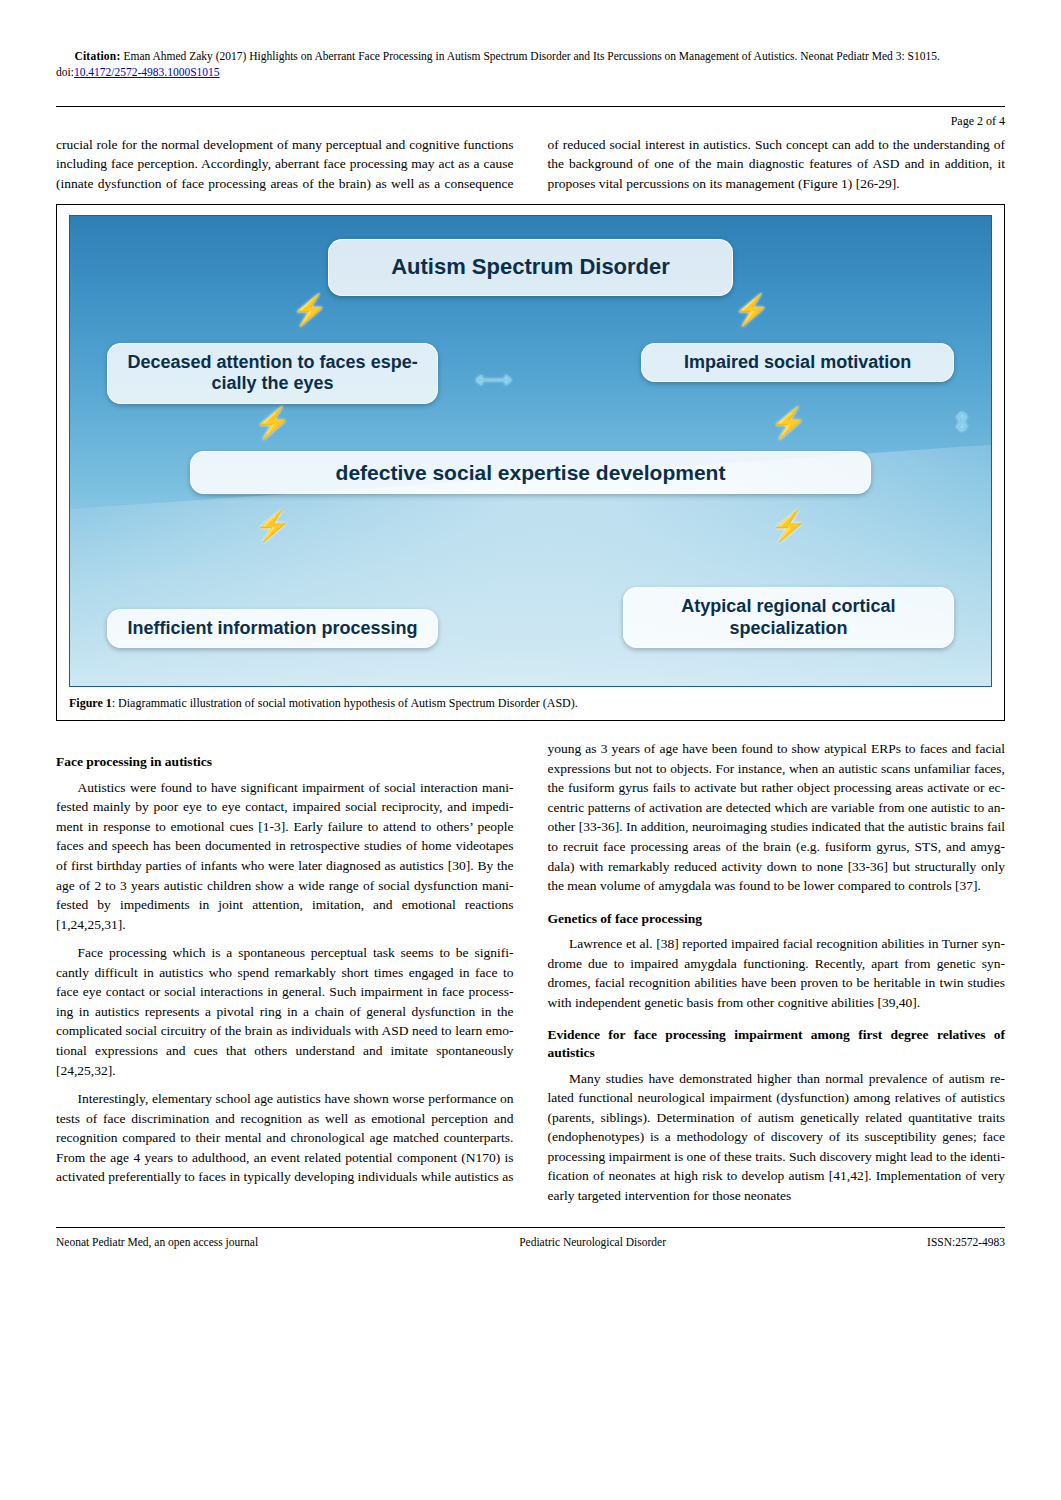Citation: Eman Ahmed Zaky (2017) Highlights on Aberrant Face Processing in Autism Spectrum Disorder and Its Percussions on Management of Autistics. Neonat Pediatr Med 3: S1015. doi:10.4172/2572-4983.1000S1015
Page 2 of 4
crucial role for the normal development of many perceptual and cognitive functions including face perception. Accordingly, aberrant face processing may act as a cause (innate dysfunction of face processing areas of the brain) as well as a consequence of reduced social interest in autistics. Such concept can add to the understanding of the background of one of the main diagnostic features of ASD and in addition, it proposes vital percussions on its management (Figure 1) [26-29].
Autism Spectrum Disorder
Deceased attention to faces especially the eyes
Impaired social motivation
defective social expertise development
Inefficient information processing
Atypical regional cortical specialization
⚡
⚡
⚡
⚡
⚡
⚡
⟷
⇕
Figure 1: Diagrammatic illustration of social motivation hypothesis of Autism Spectrum Disorder (ASD).
Face processing in autistics
Autistics were found to have significant impairment of social interaction manifested mainly by poor eye to eye contact, impaired social reciprocity, and impediment in response to emotional cues [1-3]. Early failure to attend to others’ people faces and speech has been documented in retrospective studies of home videotapes of first birthday parties of infants who were later diagnosed as autistics [30]. By the age of 2 to 3 years autistic children show a wide range of social dysfunction manifested by impediments in joint attention, imitation, and emotional reactions [1,24,25,31].
Face processing which is a spontaneous perceptual task seems to be significantly difficult in autistics who spend remarkably short times engaged in face to face eye contact or social interactions in general. Such impairment in face processing in autistics represents a pivotal ring in a chain of general dysfunction in the complicated social circuitry of the brain as individuals with ASD need to learn emotional expressions and cues that others understand and imitate spontaneously [24,25,32].
Interestingly, elementary school age autistics have shown worse performance on tests of face discrimination and recognition as well as emotional perception and recognition compared to their mental and chronological age matched counterparts. From the age 4 years to adulthood, an event related potential component (N170) is activated preferentially to faces in typically developing individuals while autistics as young as 3 years of age have been found to show atypical ERPs to faces and facial expressions but not to objects. For instance, when an autistic scans unfamiliar faces, the fusiform gyrus fails to activate but rather object processing areas activate or eccentric patterns of activation are detected which are variable from one autistic to another [33-36]. In addition, neuroimaging studies indicated that the autistic brains fail to recruit face processing areas of the brain (e.g. fusiform gyrus, STS, and amygdala) with remarkably reduced activity down to none [33-36] but structurally only the mean volume of amygdala was found to be lower compared to controls [37].
Genetics of face processing
Lawrence et al. [38] reported impaired facial recognition abilities in Turner syndrome due to impaired amygdala functioning. Recently, apart from genetic syndromes, facial recognition abilities have been proven to be heritable in twin studies with independent genetic basis from other cognitive abilities [39,40].
Evidence for face processing impairment among first degree relatives of autistics
Many studies have demonstrated higher than normal prevalence of autism related functional neurological impairment (dysfunction) among relatives of autistics (parents, siblings). Determination of autism genetically related quantitative traits (endophenotypes) is a methodology of discovery of its susceptibility genes; face processing impairment is one of these traits. Such discovery might lead to the identification of neonates at high risk to develop autism [41,42]. Implementation of very early targeted intervention for those neonates
Neonat Pediatr Med, an open access journal
Pediatric Neurological Disorder
ISSN:2572-4983